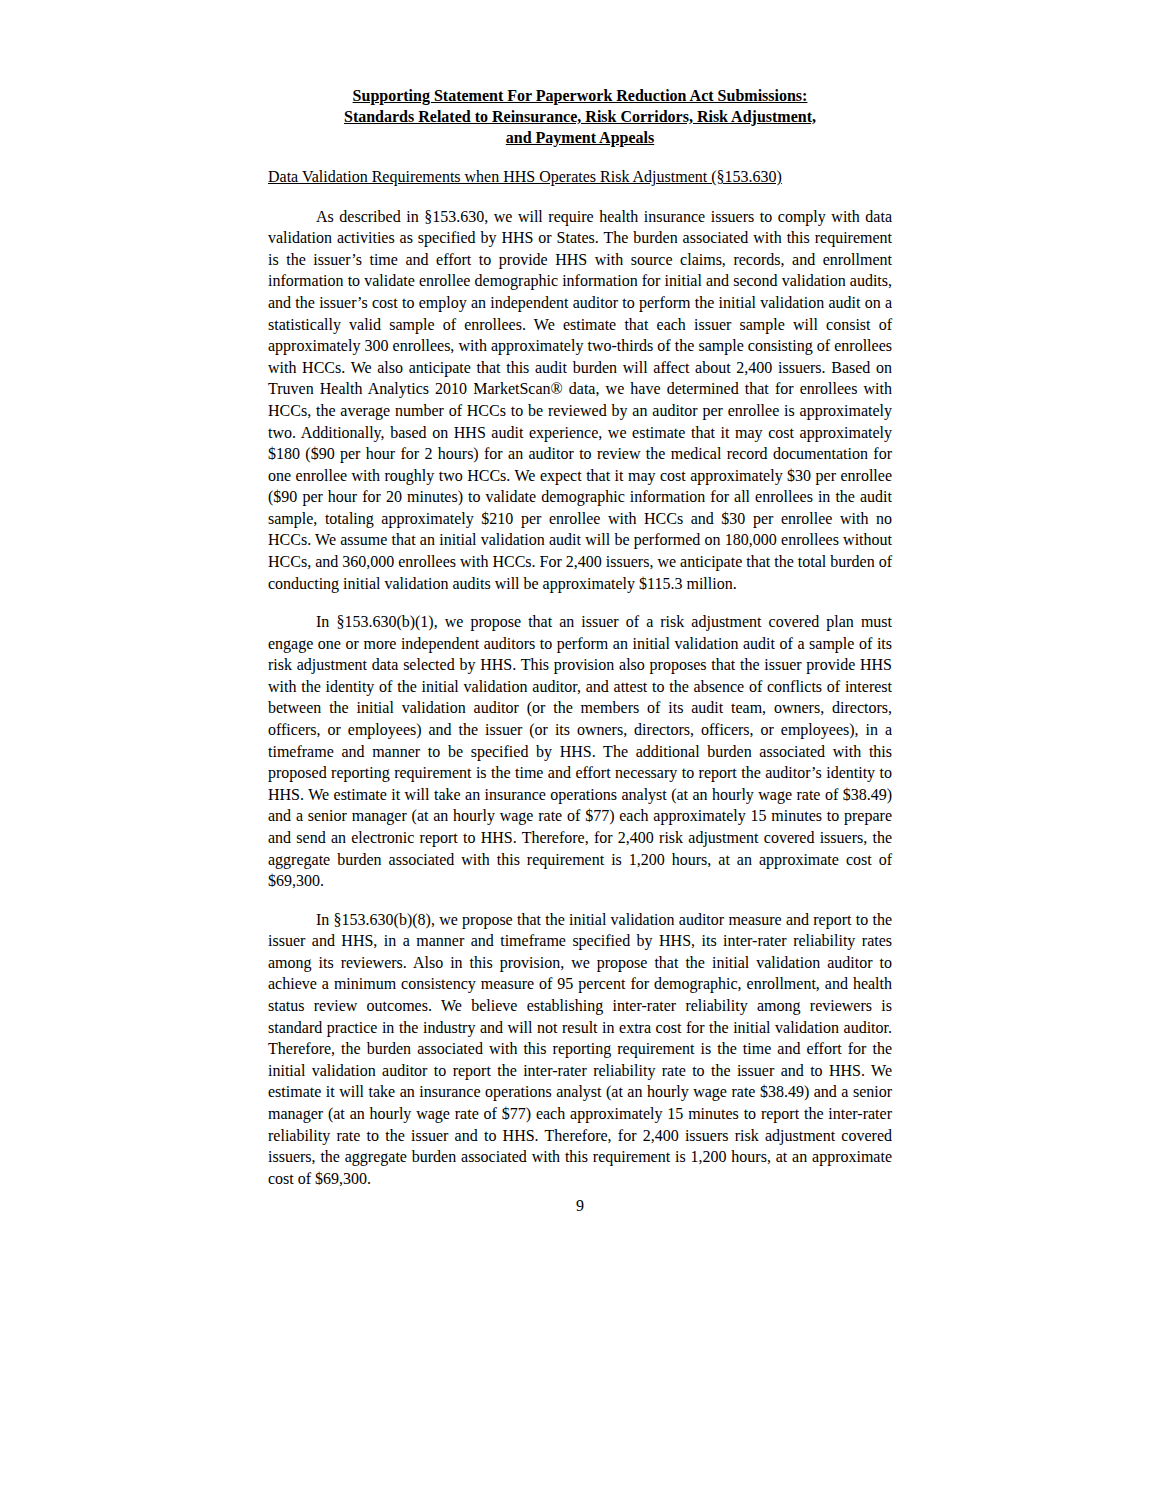Supporting Statement For Paperwork Reduction Act Submissions:
Standards Related to Reinsurance, Risk Corridors, Risk Adjustment,
and Payment Appeals
Data Validation Requirements when HHS Operates Risk Adjustment (§153.630)
As described in §153.630, we will require health insurance issuers to comply with data validation activities as specified by HHS or States. The burden associated with this requirement is the issuer’s time and effort to provide HHS with source claims, records, and enrollment information to validate enrollee demographic information for initial and second validation audits, and the issuer’s cost to employ an independent auditor to perform the initial validation audit on a statistically valid sample of enrollees. We estimate that each issuer sample will consist of approximately 300 enrollees, with approximately two-thirds of the sample consisting of enrollees with HCCs. We also anticipate that this audit burden will affect about 2,400 issuers. Based on Truven Health Analytics 2010 MarketScan® data, we have determined that for enrollees with HCCs, the average number of HCCs to be reviewed by an auditor per enrollee is approximately two. Additionally, based on HHS audit experience, we estimate that it may cost approximately $180 ($90 per hour for 2 hours) for an auditor to review the medical record documentation for one enrollee with roughly two HCCs. We expect that it may cost approximately $30 per enrollee ($90 per hour for 20 minutes) to validate demographic information for all enrollees in the audit sample, totaling approximately $210 per enrollee with HCCs and $30 per enrollee with no HCCs. We assume that an initial validation audit will be performed on 180,000 enrollees without HCCs, and 360,000 enrollees with HCCs. For 2,400 issuers, we anticipate that the total burden of conducting initial validation audits will be approximately $115.3 million.
In §153.630(b)(1), we propose that an issuer of a risk adjustment covered plan must engage one or more independent auditors to perform an initial validation audit of a sample of its risk adjustment data selected by HHS. This provision also proposes that the issuer provide HHS with the identity of the initial validation auditor, and attest to the absence of conflicts of interest between the initial validation auditor (or the members of its audit team, owners, directors, officers, or employees) and the issuer (or its owners, directors, officers, or employees), in a timeframe and manner to be specified by HHS. The additional burden associated with this proposed reporting requirement is the time and effort necessary to report the auditor’s identity to HHS. We estimate it will take an insurance operations analyst (at an hourly wage rate of $38.49) and a senior manager (at an hourly wage rate of $77) each approximately 15 minutes to prepare and send an electronic report to HHS. Therefore, for 2,400 risk adjustment covered issuers, the aggregate burden associated with this requirement is 1,200 hours, at an approximate cost of $69,300.
In §153.630(b)(8), we propose that the initial validation auditor measure and report to the issuer and HHS, in a manner and timeframe specified by HHS, its inter-rater reliability rates among its reviewers. Also in this provision, we propose that the initial validation auditor to achieve a minimum consistency measure of 95 percent for demographic, enrollment, and health status review outcomes. We believe establishing inter-rater reliability among reviewers is standard practice in the industry and will not result in extra cost for the initial validation auditor. Therefore, the burden associated with this reporting requirement is the time and effort for the initial validation auditor to report the inter-rater reliability rate to the issuer and to HHS. We estimate it will take an insurance operations analyst (at an hourly wage rate $38.49) and a senior manager (at an hourly wage rate of $77) each approximately 15 minutes to report the inter-rater reliability rate to the issuer and to HHS. Therefore, for 2,400 issuers risk adjustment covered issuers, the aggregate burden associated with this requirement is 1,200 hours, at an approximate cost of $69,300.
9